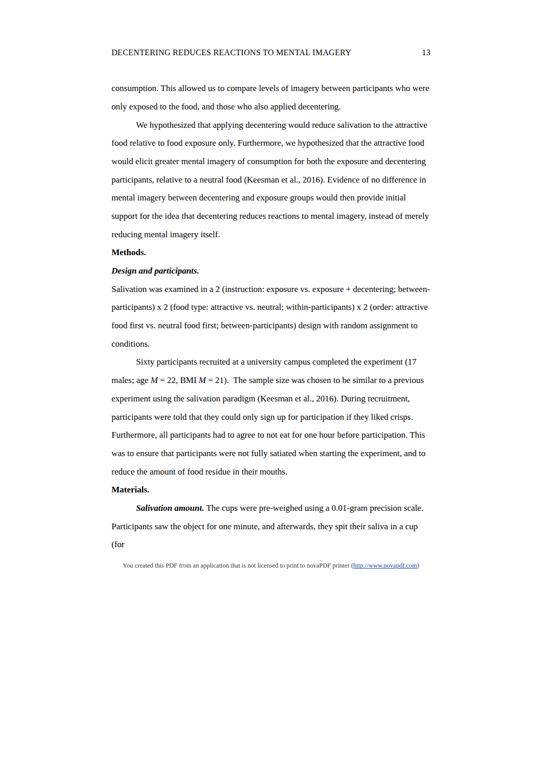Decentering reduces reactions to mental imagery 13
consumption. This allowed us to compare levels of imagery between participants who were only exposed to the food, and those who also applied decentering.
We hypothesized that applying decentering would reduce salivation to the attractive food relative to food exposure only. Furthermore, we hypothesized that the attractive food would elicit greater mental imagery of consumption for both the exposure and decentering participants, relative to a neutral food (Keesman et al., 2016). Evidence of no difference in mental imagery between decentering and exposure groups would then provide initial support for the idea that decentering reduces reactions to mental imagery, instead of merely reducing mental imagery itself.
Methods.
Design and participants.
Salivation was examined in a 2 (instruction: exposure vs. exposure + decentering; between-participants) x 2 (food type: attractive vs. neutral; within-participants) x 2 (order: attractive food first vs. neutral food first; between-participants) design with random assignment to conditions.
Sixty participants recruited at a university campus completed the experiment (17 males; age M = 22, BMI M = 21). The sample size was chosen to be similar to a previous experiment using the salivation paradigm (Keesman et al., 2016). During recruitment, participants were told that they could only sign up for participation if they liked crisps. Furthermore, all participants had to agree to not eat for one hour before participation. This was to ensure that participants were not fully satiated when starting the experiment, and to reduce the amount of food residue in their mouths.
Materials.
Salivation amount. The cups were pre-weighed using a 0.01-gram precision scale. Participants saw the object for one minute, and afterwards, they spit their saliva in a cup (for
You created this PDF from an application that is not licensed to print to novaPDF printer (http://www.novapdf.com)